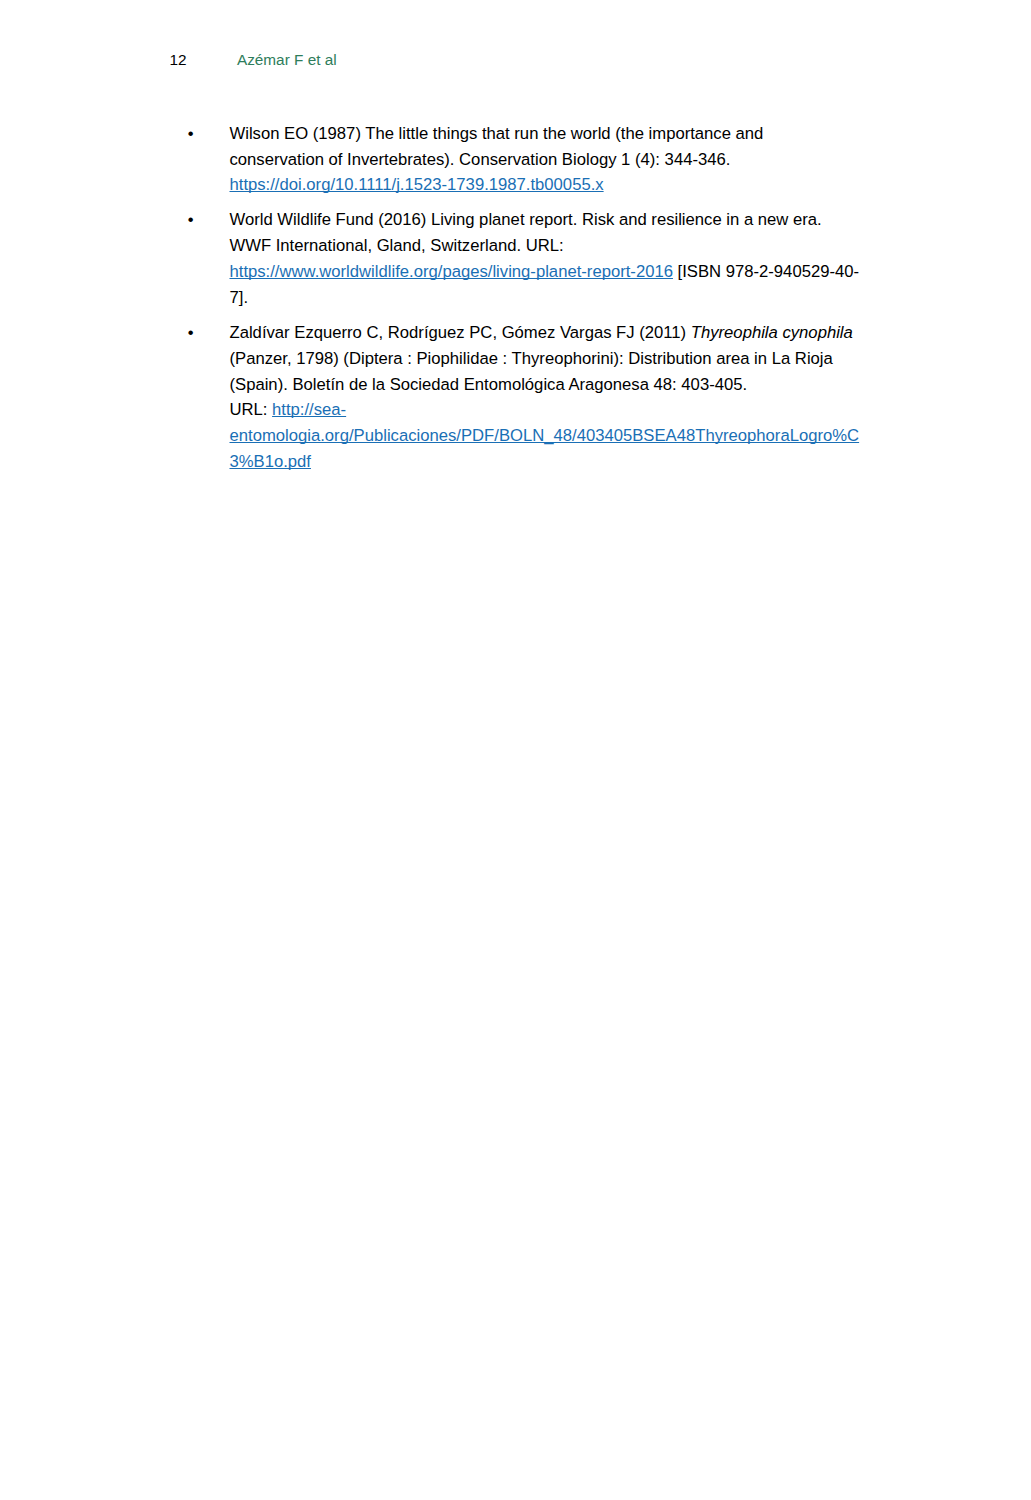12 Azémar F et al
Wilson EO (1987) The little things that run the world (the importance and conservation of Invertebrates). Conservation Biology 1 (4): 344-346. https://doi.org/10.1111/j.1523-1739.1987.tb00055.x
World Wildlife Fund (2016) Living planet report. Risk and resilience in a new era. WWF International, Gland, Switzerland. URL: https://www.worldwildlife.org/pages/living-planet-report-2016 [ISBN 978-2-940529-40-7].
Zaldívar Ezquerro C, Rodríguez PC, Gómez Vargas FJ (2011) Thyreophila cynophila (Panzer, 1798) (Diptera : Piophilidae : Thyreophorini): Distribution area in La Rioja (Spain). Boletín de la Sociedad Entomológica Aragonesa 48: 403-405.
URL: http://sea-entomologia.org/Publicaciones/PDF/BOLN_48/403405BSEA48ThyreophoraLogro%C3%B1o.pdf